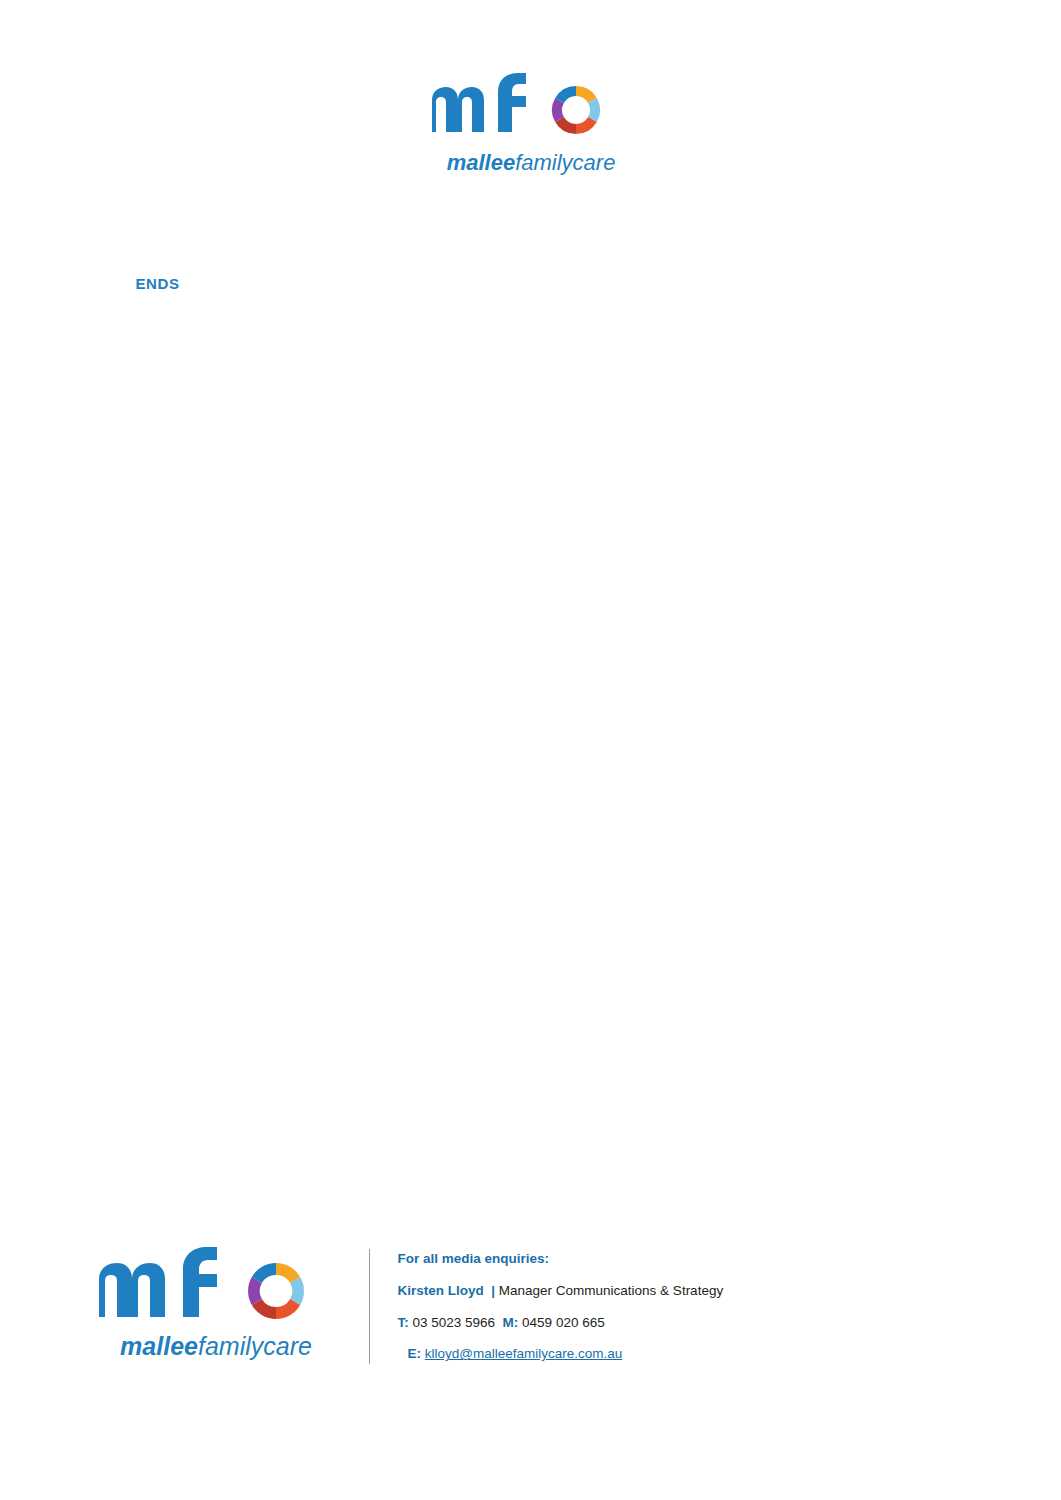malleefamilycare
ENDS
malleefamilycare
For all media enquiries:
Kirsten Lloyd | Manager Communications & Strategy
T: 03 5023 5966 M: 0459 020 665
E: klloyd@malleefamilycare.com.au